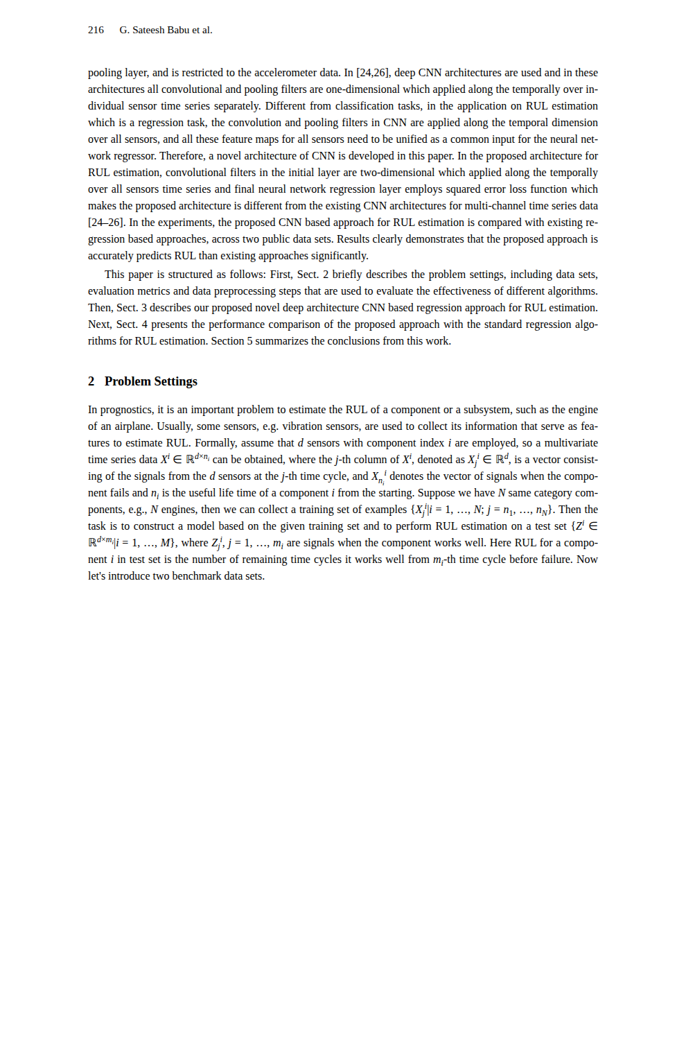216 G. Sateesh Babu et al.
pooling layer, and is restricted to the accelerometer data. In [24,26], deep CNN architectures are used and in these architectures all convolutional and pooling filters are one-dimensional which applied along the temporally over individual sensor time series separately. Different from classification tasks, in the application on RUL estimation which is a regression task, the convolution and pooling filters in CNN are applied along the temporal dimension over all sensors, and all these feature maps for all sensors need to be unified as a common input for the neural network regressor. Therefore, a novel architecture of CNN is developed in this paper. In the proposed architecture for RUL estimation, convolutional filters in the initial layer are two-dimensional which applied along the temporally over all sensors time series and final neural network regression layer employs squared error loss function which makes the proposed architecture is different from the existing CNN architectures for multi-channel time series data [24–26]. In the experiments, the proposed CNN based approach for RUL estimation is compared with existing regression based approaches, across two public data sets. Results clearly demonstrates that the proposed approach is accurately predicts RUL than existing approaches significantly.
This paper is structured as follows: First, Sect. 2 briefly describes the problem settings, including data sets, evaluation metrics and data preprocessing steps that are used to evaluate the effectiveness of different algorithms. Then, Sect. 3 describes our proposed novel deep architecture CNN based regression approach for RUL estimation. Next, Sect. 4 presents the performance comparison of the proposed approach with the standard regression algorithms for RUL estimation. Section 5 summarizes the conclusions from this work.
2 Problem Settings
In prognostics, it is an important problem to estimate the RUL of a component or a subsystem, such as the engine of an airplane. Usually, some sensors, e.g. vibration sensors, are used to collect its information that serve as features to estimate RUL. Formally, assume that d sensors with component index i are employed, so a multivariate time series data Xi ∈ ℝd×ni can be obtained, where the j-th column of Xi, denoted as Xji ∈ ℝd, is a vector consisting of the signals from the d sensors at the j-th time cycle, and Xnii denotes the vector of signals when the component fails and ni is the useful life time of a component i from the starting. Suppose we have N same category components, e.g., N engines, then we can collect a training set of examples {Xji|i = 1, …, N; j = n1, …, nN}. Then the task is to construct a model based on the given training set and to perform RUL estimation on a test set {Zi ∈ ℝd×mi|i = 1, …, M}, where Zji, j = 1, …, mi are signals when the component works well. Here RUL for a component i in test set is the number of remaining time cycles it works well from mi-th time cycle before failure. Now let's introduce two benchmark data sets.